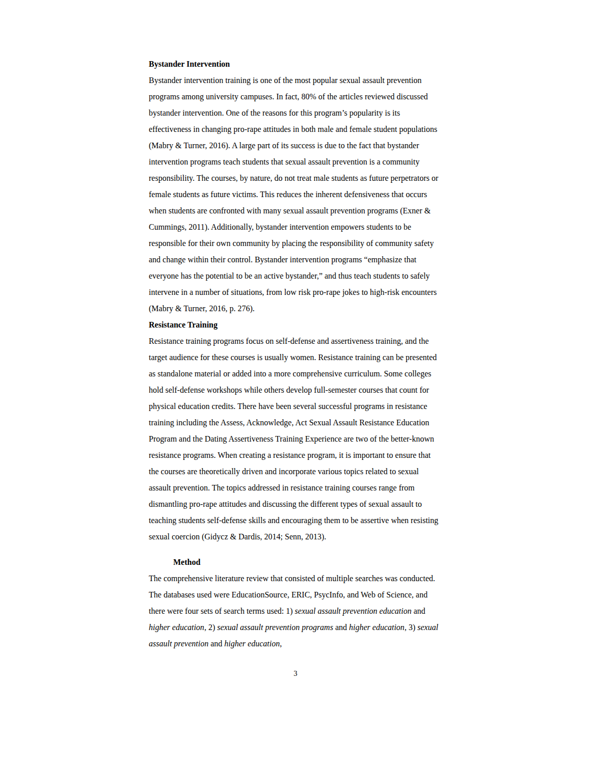Bystander Intervention
Bystander intervention training is one of the most popular sexual assault prevention programs among university campuses. In fact, 80% of the articles reviewed discussed bystander intervention. One of the reasons for this program’s popularity is its effectiveness in changing pro-rape attitudes in both male and female student populations (Mabry & Turner, 2016). A large part of its success is due to the fact that bystander intervention programs teach students that sexual assault prevention is a community responsibility. The courses, by nature, do not treat male students as future perpetrators or female students as future victims. This reduces the inherent defensiveness that occurs when students are confronted with many sexual assault prevention programs (Exner & Cummings, 2011). Additionally, bystander intervention empowers students to be responsible for their own community by placing the responsibility of community safety and change within their control. Bystander intervention programs “emphasize that everyone has the potential to be an active bystander,” and thus teach students to safely intervene in a number of situations, from low risk pro-rape jokes to high-risk encounters (Mabry & Turner, 2016, p. 276).
Resistance Training
Resistance training programs focus on self-defense and assertiveness training, and the target audience for these courses is usually women. Resistance training can be presented as standalone material or added into a more comprehensive curriculum. Some colleges hold self-defense workshops while others develop full-semester courses that count for physical education credits. There have been several successful programs in resistance training including the Assess, Acknowledge, Act Sexual Assault Resistance Education Program and the Dating Assertiveness Training Experience are two of the better-known resistance programs. When creating a resistance program, it is important to ensure that the courses are theoretically driven and incorporate various topics related to sexual assault prevention. The topics addressed in resistance training courses range from dismantling pro-rape attitudes and discussing the different types of sexual assault to teaching students self-defense skills and encouraging them to be assertive when resisting sexual coercion (Gidycz & Dardis, 2014; Senn, 2013).
Method
The comprehensive literature review that consisted of multiple searches was conducted. The databases used were EducationSource, ERIC, PsycInfo, and Web of Science, and there were four sets of search terms used: 1) sexual assault prevention education and higher education, 2) sexual assault prevention programs and higher education, 3) sexual assault prevention and higher education,
3